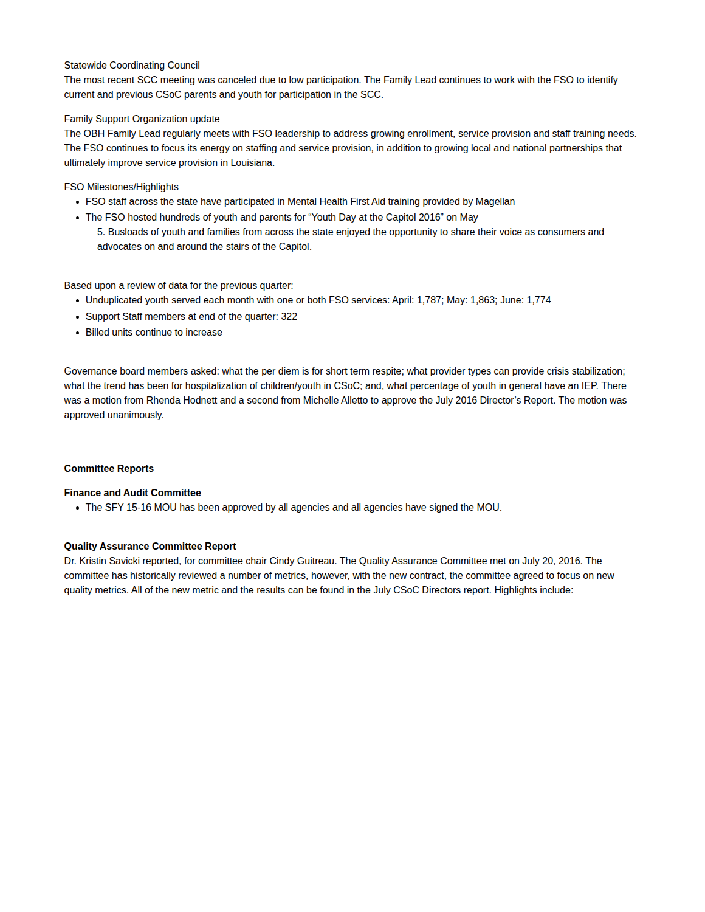Statewide Coordinating Council
The most recent SCC meeting was canceled due to low participation. The Family Lead continues to work with the FSO to identify current and previous CSoC parents and youth for participation in the SCC.
Family Support Organization update
The OBH Family Lead regularly meets with FSO leadership to address growing enrollment, service provision and staff training needs. The FSO continues to focus its energy on staffing and service provision, in addition to growing local and national partnerships that ultimately improve service provision in Louisiana.
FSO Milestones/Highlights
FSO staff across the state have participated in Mental Health First Aid training provided by Magellan
The FSO hosted hundreds of youth and parents for “Youth Day at the Capitol 2016” on May 5. Busloads of youth and families from across the state enjoyed the opportunity to share their voice as consumers and advocates on and around the stairs of the Capitol.
Based upon a review of data for the previous quarter:
Unduplicated youth served each month with one or both FSO services: April: 1,787; May: 1,863; June: 1,774
Support Staff members at end of the quarter: 322
Billed units continue to increase
Governance board members asked: what the per diem is for short term respite; what provider types can provide crisis stabilization; what the trend has been for hospitalization of children/youth in CSoC; and, what percentage of youth in general have an IEP. There was a motion from Rhenda Hodnett and a second from Michelle Alletto to approve the July 2016 Director’s Report. The motion was approved unanimously.
Committee Reports
Finance and Audit Committee
The SFY 15-16 MOU has been approved by all agencies and all agencies have signed the MOU.
Quality Assurance Committee Report
Dr. Kristin Savicki reported, for committee chair Cindy Guitreau. The Quality Assurance Committee met on July 20, 2016. The committee has historically reviewed a number of metrics, however, with the new contract, the committee agreed to focus on new quality metrics. All of the new metric and the results can be found in the July CSoC Directors report. Highlights include: